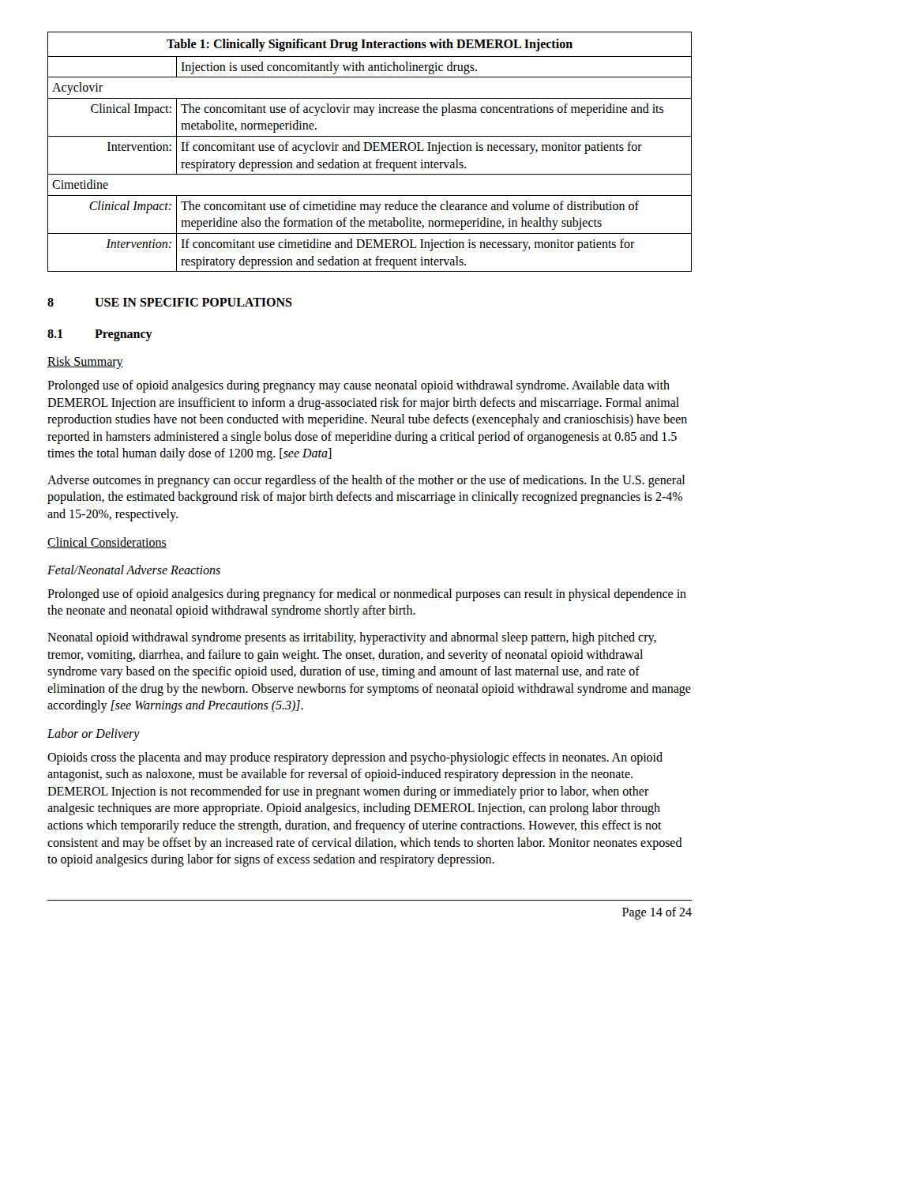Table 1: Clinically Significant Drug Interactions with DEMEROL Injection
| | Injection is used concomitantly with anticholinergic drugs. |
| Acyclovir |
| Clinical Impact: | The concomitant use of acyclovir may increase the plasma concentrations of meperidine and its metabolite, normeperidine. |
| Intervention: | If concomitant use of acyclovir and DEMEROL Injection is necessary, monitor patients for respiratory depression and sedation at frequent intervals. |
| Cimetidine |
| Clinical Impact: | The concomitant use of cimetidine may reduce the clearance and volume of distribution of meperidine also the formation of the metabolite, normeperidine, in healthy subjects |
| Intervention: | If concomitant use cimetidine and DEMEROL Injection is necessary, monitor patients for respiratory depression and sedation at frequent intervals. |
8 USE IN SPECIFIC POPULATIONS
8.1 Pregnancy
Risk Summary
Prolonged use of opioid analgesics during pregnancy may cause neonatal opioid withdrawal syndrome. Available data with DEMEROL Injection are insufficient to inform a drug-associated risk for major birth defects and miscarriage. Formal animal reproduction studies have not been conducted with meperidine. Neural tube defects (exencephaly and cranioschisis) have been reported in hamsters administered a single bolus dose of meperidine during a critical period of organogenesis at 0.85 and 1.5 times the total human daily dose of 1200 mg. [see Data]
Adverse outcomes in pregnancy can occur regardless of the health of the mother or the use of medications. In the U.S. general population, the estimated background risk of major birth defects and miscarriage in clinically recognized pregnancies is 2-4% and 15-20%, respectively.
Clinical Considerations
Fetal/Neonatal Adverse Reactions
Prolonged use of opioid analgesics during pregnancy for medical or nonmedical purposes can result in physical dependence in the neonate and neonatal opioid withdrawal syndrome shortly after birth.
Neonatal opioid withdrawal syndrome presents as irritability, hyperactivity and abnormal sleep pattern, high pitched cry, tremor, vomiting, diarrhea, and failure to gain weight. The onset, duration, and severity of neonatal opioid withdrawal syndrome vary based on the specific opioid used, duration of use, timing and amount of last maternal use, and rate of elimination of the drug by the newborn. Observe newborns for symptoms of neonatal opioid withdrawal syndrome and manage accordingly [see Warnings and Precautions (5.3)].
Labor or Delivery
Opioids cross the placenta and may produce respiratory depression and psycho-physiologic effects in neonates. An opioid antagonist, such as naloxone, must be available for reversal of opioid-induced respiratory depression in the neonate. DEMEROL Injection is not recommended for use in pregnant women during or immediately prior to labor, when other analgesic techniques are more appropriate. Opioid analgesics, including DEMEROL Injection, can prolong labor through actions which temporarily reduce the strength, duration, and frequency of uterine contractions. However, this effect is not consistent and may be offset by an increased rate of cervical dilation, which tends to shorten labor. Monitor neonates exposed to opioid analgesics during labor for signs of excess sedation and respiratory depression.
Page 14 of 24